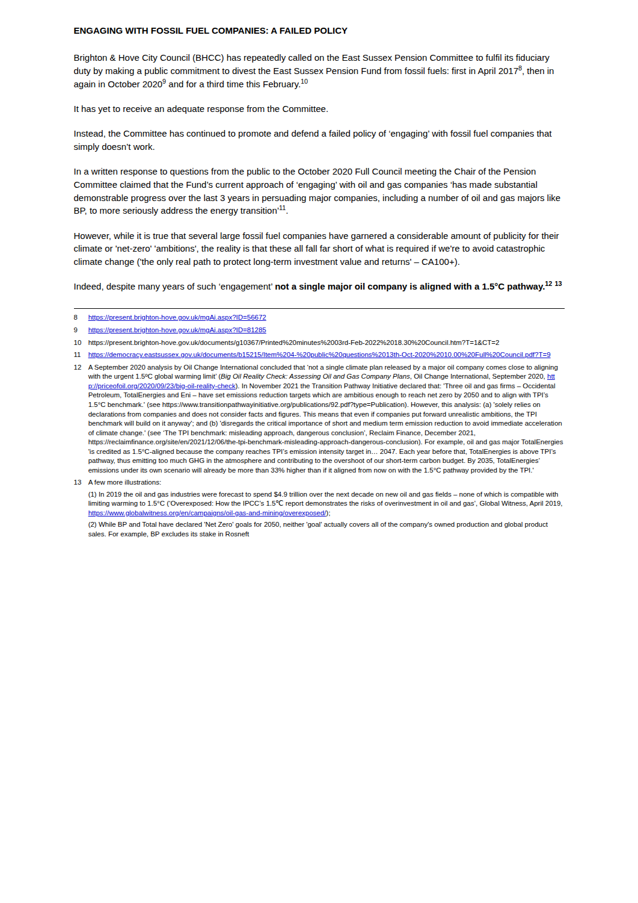ENGAGING WITH FOSSIL FUEL COMPANIES: A FAILED POLICY
Brighton & Hove City Council (BHCC) has repeatedly called on the East Sussex Pension Committee to fulfil its fiduciary duty by making a public commitment to divest the East Sussex Pension Fund from fossil fuels: first in April 20178, then in again in October 20209 and for a third time this February.10
It has yet to receive an adequate response from the Committee.
Instead, the Committee has continued to promote and defend a failed policy of ‘engaging’ with fossil fuel companies that simply doesn’t work.
In a written response to questions from the public to the October 2020 Full Council meeting the Chair of the Pension Committee claimed that the Fund’s current approach of ‘engaging’ with oil and gas companies ‘has made substantial demonstrable progress over the last 3 years in persuading major companies, including a number of oil and gas majors like BP, to more seriously address the energy transition’11.
However, while it is true that several large fossil fuel companies have garnered a considerable amount of publicity for their climate or 'net-zero' 'ambitions', the reality is that these all fall far short of what is required if we're to avoid catastrophic climate change ('the only real path to protect long-term investment value and returns' – CA100+).
Indeed, despite many years of such ‘engagement’ not a single major oil company is aligned with a 1.5°C pathway.12 13
https://present.brighton-hove.gov.uk/mgAi.aspx?ID=56672
https://present.brighton-hove.gov.uk/mgAi.aspx?ID=81285
https://present.brighton-hove.gov.uk/documents/g10367/Printed%20minutes%2003rd-Feb-2022%2018.30%20Council.htm?T=1&CT=2
https://democracy.eastsussex.gov.uk/documents/b15215/Item%204-%20public%20questions%2013th-Oct-2020%2010.00%20Full%20Council.pdf?T=9
A September 2020 analysis by Oil Change International concluded that ‘not a single climate plan released by a major oil company comes close to aligning with the urgent 1.5ºC global warming limit’ (Big Oil Reality Check: Assessing Oil and Gas Company Plans, Oil Change International, September 2020, http://priceofoil.org/2020/09/23/big-oil-reality-check). In November 2021 the Transition Pathway Initiative declared that: 'Three oil and gas firms – Occidental Petroleum, TotalEnergies and Eni – have set emissions reduction targets which are ambitious enough to reach net zero by 2050 and to align with TPI’s 1.5°C benchmark.' (see https://www.transitionpathwayinitiative.org/publications/92.pdf?type=Publication). However, this analysis: (a) 'solely relies on declarations from companies and does not consider facts and figures. This means that even if companies put forward unrealistic ambitions, the TPI benchmark will build on it anyway'; and (b) 'disregards the critical importance of short and medium term emission reduction to avoid immediate acceleration of climate change.' (see ‘The TPI benchmark: misleading approach, dangerous conclusion’, Reclaim Finance, December 2021, https://reclaimfinance.org/site/en/2021/12/06/the-tpi-benchmark-misleading-approach-dangerous-conclusion). For example, oil and gas major TotalEnergies 'is credited as 1.5°C-aligned because the company reaches TPI’s emission intensity target in… 2047. Each year before that, TotalEnergies is above TPI’s pathway, thus emitting too much GHG in the atmosphere and contributing to the overshoot of our short-term carbon budget. By 2035, TotalEnergies’ emissions under its own scenario will already be more than 33% higher than if it aligned from now on with the 1.5°C pathway provided by the TPI.'
A few more illustrations:
(1) In 2019 the oil and gas industries were forecast to spend $4.9 trillion over the next decade on new oil and gas fields – none of which is compatible with limiting warming to 1.5°C (‘Overexposed: How the IPCC’s 1.5℃ report demonstrates the risks of overinvestment in oil and gas’, Global Witness, April 2019, https://www.globalwitness.org/en/campaigns/oil-gas-and-mining/overexposed/);
(2) While BP and Total have declared 'Net Zero' goals for 2050, neither 'goal' actually covers all of the company's owned production and global product sales. For example, BP excludes its stake in Rosneft